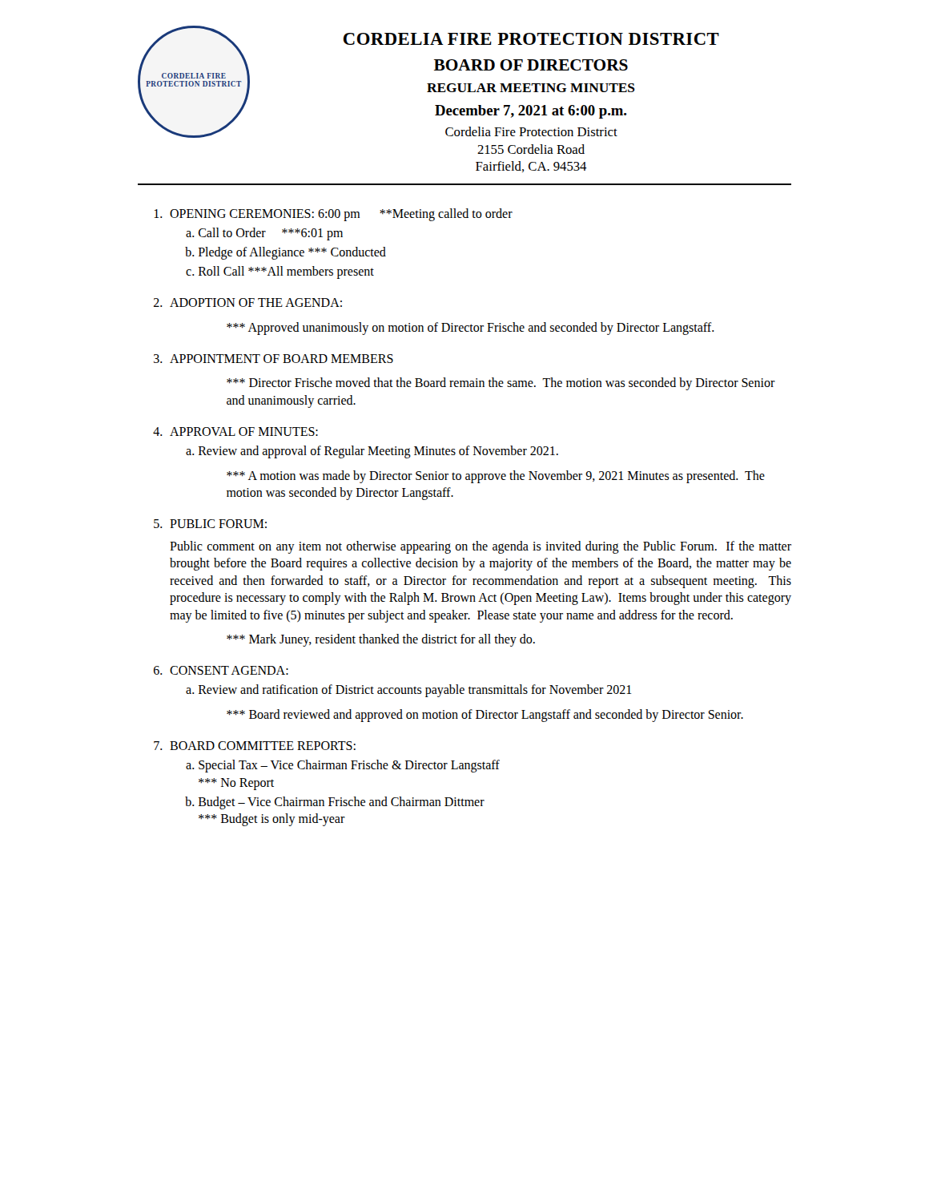CORDELIA FIRE PROTECTION DISTRICT
CORDELIA FIRE PROTECTION DISTRICT
BOARD OF DIRECTORS
REGULAR MEETING MINUTES
December 7, 2021 at 6:00 p.m.
Cordelia Fire Protection District
2155 Cordelia Road
Fairfield, CA. 94534
OPENING CEREMONIES: 6:00 pm **Meeting called to order
Call to Order ***6:01 pm
Pledge of Allegiance *** Conducted
Roll Call ***All members present
ADOPTION OF THE AGENDA:
*** Approved unanimously on motion of Director Frische and seconded by Director Langstaff.
APPOINTMENT OF BOARD MEMBERS
*** Director Frische moved that the Board remain the same. The motion was seconded by Director Senior and unanimously carried.
APPROVAL OF MINUTES:
Review and approval of Regular Meeting Minutes of November 2021.
*** A motion was made by Director Senior to approve the November 9, 2021 Minutes as presented. The motion was seconded by Director Langstaff.
PUBLIC FORUM:
Public comment on any item not otherwise appearing on the agenda is invited during the Public Forum. If the matter brought before the Board requires a collective decision by a majority of the members of the Board, the matter may be received and then forwarded to staff, or a Director for recommendation and report at a subsequent meeting. This procedure is necessary to comply with the Ralph M. Brown Act (Open Meeting Law). Items brought under this category may be limited to five (5) minutes per subject and speaker. Please state your name and address for the record.
*** Mark Juney, resident thanked the district for all they do.
CONSENT AGENDA:
Review and ratification of District accounts payable transmittals for November 2021
*** Board reviewed and approved on motion of Director Langstaff and seconded by Director Senior.
BOARD COMMITTEE REPORTS:
Special Tax – Vice Chairman Frische & Director Langstaff
*** No Report
Budget – Vice Chairman Frische and Chairman Dittmer
*** Budget is only mid-year